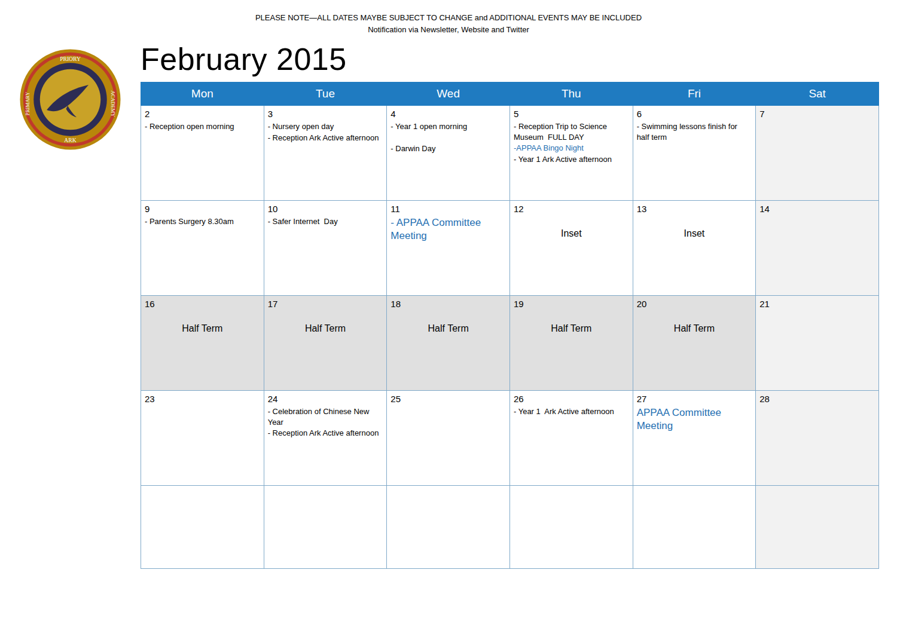PLEASE NOTE—ALL DATES MAYBE SUBJECT TO CHANGE and ADDITIONAL EVENTS MAY BE INCLUDED
Notification via Newsletter, Website and Twitter
PRIORY ARK PRIMARY ACADEMY
February 2015
| Mon | Tue | Wed | Thu | Fri | Sat |
| --- | --- | --- | --- | --- | --- |
| 2 - Reception open morning | 3 - Nursery open day - Reception Ark Active afternoon | 4 - Year 1 open morning - Darwin Day | 5 - Reception Trip to Science Museum FULL DAY -APPAA Bingo Night - Year 1 Ark Active afternoon | 6 - Swimming lessons finish for half term | 7 |
| 9 - Parents Surgery 8.30am | 10 - Safer Internet Day | 11 - APPAA Committee Meeting | 12 Inset | 13 Inset | 14 |
| 16 Half Term | 17 Half Term | 18 Half Term | 19 Half Term | 20 Half Term | 21 |
| 23 | 24 - Celebration of Chinese New Year - Reception Ark Active afternoon | 25 | 26 - Year 1 Ark Active afternoon | 27 APPAA Committee Meeting | 28 |